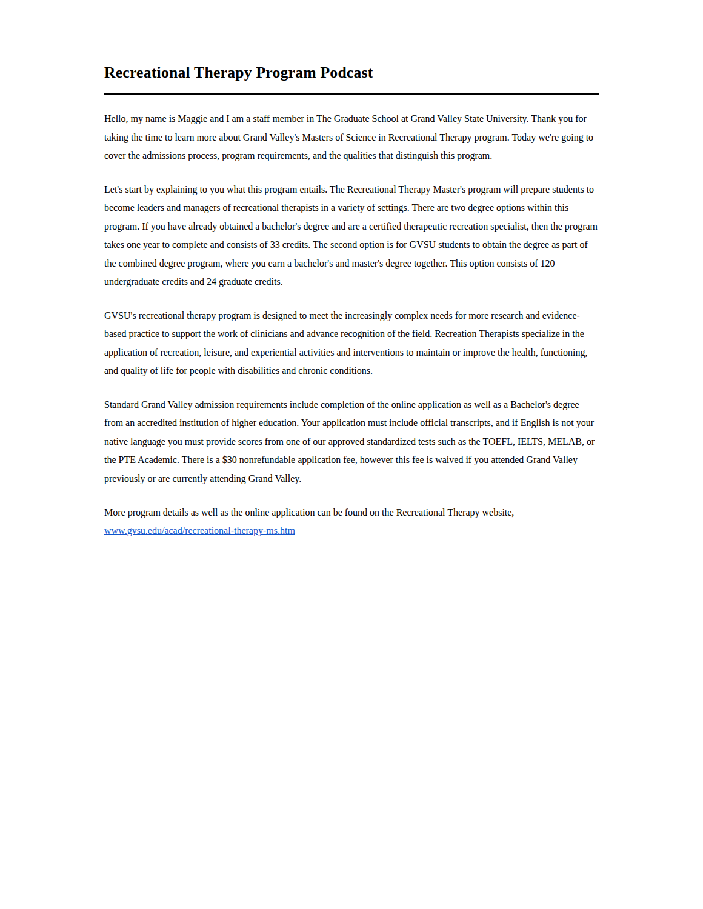Recreational Therapy Program Podcast
Hello, my name is Maggie and I am a staff member in The Graduate School at Grand Valley State University. Thank you for taking the time to learn more about Grand Valley's Masters of Science in Recreational Therapy program. Today we're going to cover the admissions process, program requirements, and the qualities that distinguish this program.
Let's start by explaining to you what this program entails. The Recreational Therapy Master's program will prepare students to become leaders and managers of recreational therapists in a variety of settings. There are two degree options within this program. If you have already obtained a bachelor's degree and are a certified therapeutic recreation specialist, then the program takes one year to complete and consists of 33 credits. The second option is for GVSU students to obtain the degree as part of the combined degree program, where you earn a bachelor's and master's degree together. This option consists of 120 undergraduate credits and 24 graduate credits.
GVSU's recreational therapy program is designed to meet the increasingly complex needs for more research and evidence-based practice to support the work of clinicians and advance recognition of the field. Recreation Therapists specialize in the application of recreation, leisure, and experiential activities and interventions to maintain or improve the health, functioning, and quality of life for people with disabilities and chronic conditions.
Standard Grand Valley admission requirements include completion of the online application as well as a Bachelor's degree from an accredited institution of higher education. Your application must include official transcripts, and if English is not your native language you must provide scores from one of our approved standardized tests such as the TOEFL, IELTS, MELAB, or the PTE Academic. There is a $30 nonrefundable application fee, however this fee is waived if you attended Grand Valley previously or are currently attending Grand Valley.
More program details as well as the online application can be found on the Recreational Therapy website, www.gvsu.edu/acad/recreational-therapy-ms.htm